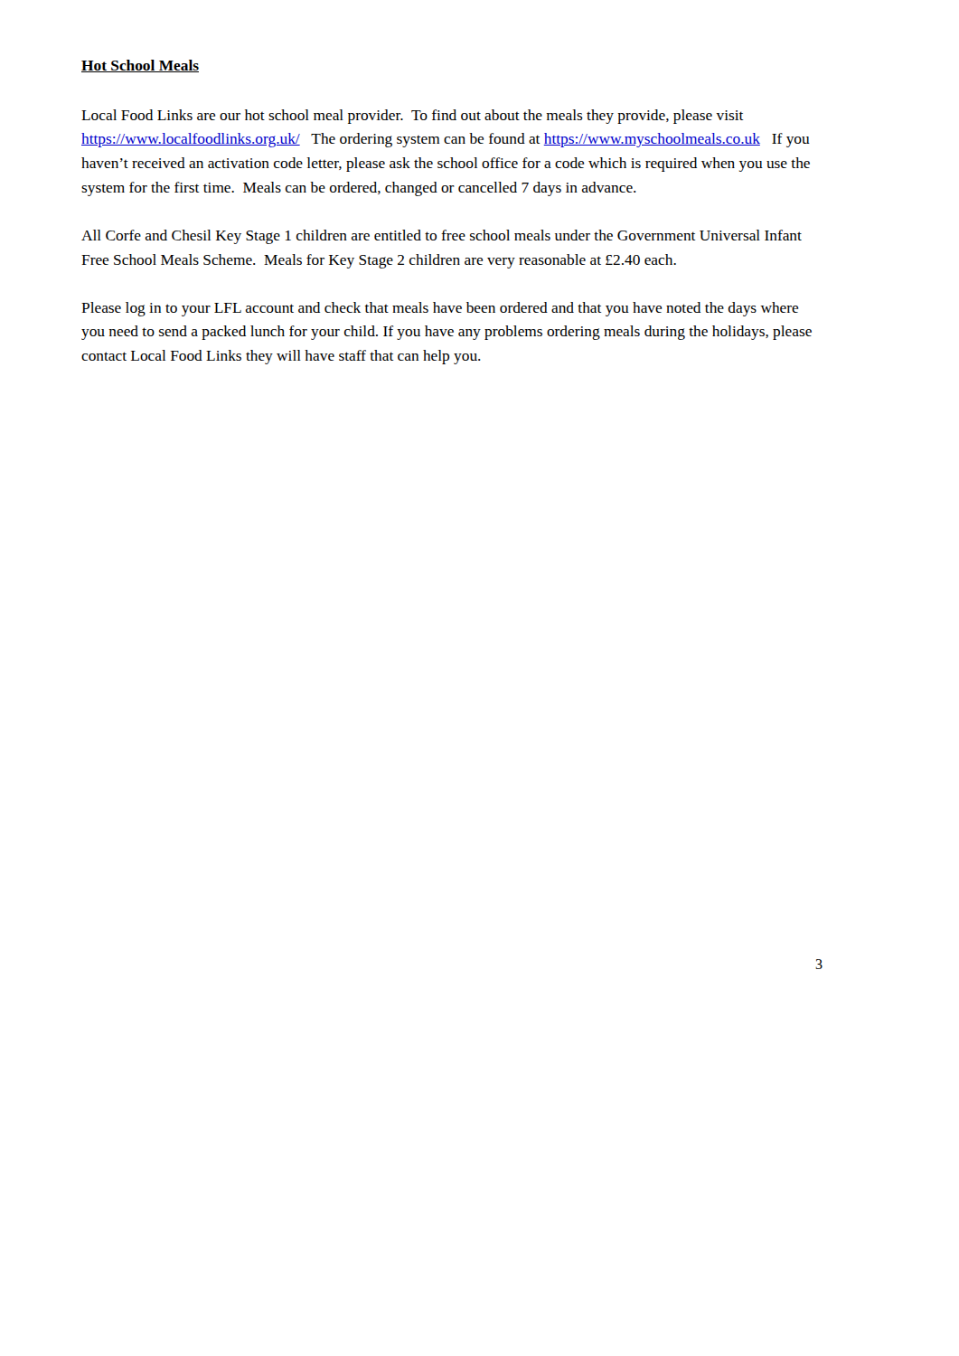Hot School Meals
Local Food Links are our hot school meal provider. To find out about the meals they provide, please visit https://www.localfoodlinks.org.uk/ The ordering system can be found at https://www.myschoolmeals.co.uk If you haven’t received an activation code letter, please ask the school office for a code which is required when you use the system for the first time. Meals can be ordered, changed or cancelled 7 days in advance.
All Corfe and Chesil Key Stage 1 children are entitled to free school meals under the Government Universal Infant Free School Meals Scheme. Meals for Key Stage 2 children are very reasonable at £2.40 each.
Please log in to your LFL account and check that meals have been ordered and that you have noted the days where you need to send a packed lunch for your child. If you have any problems ordering meals during the holidays, please contact Local Food Links they will have staff that can help you.
3